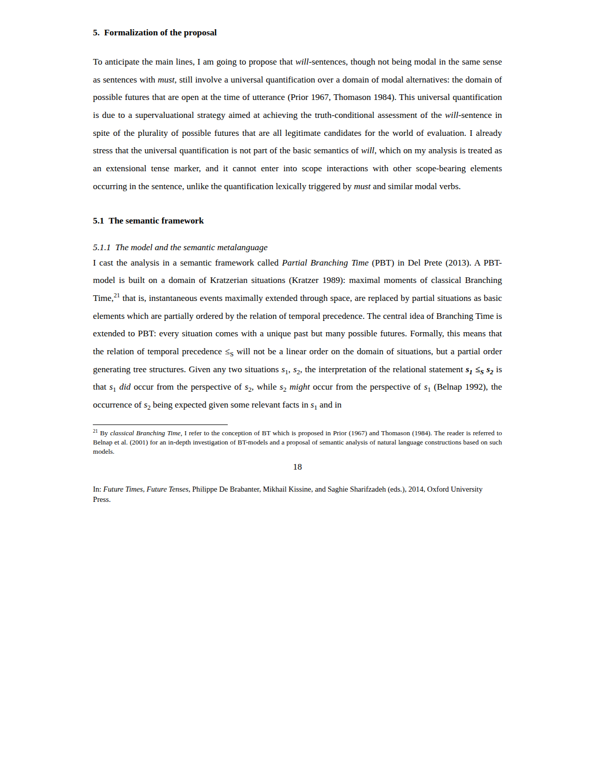5. Formalization of the proposal
To anticipate the main lines, I am going to propose that will-sentences, though not being modal in the same sense as sentences with must, still involve a universal quantification over a domain of modal alternatives: the domain of possible futures that are open at the time of utterance (Prior 1967, Thomason 1984). This universal quantification is due to a supervaluational strategy aimed at achieving the truth-conditional assessment of the will-sentence in spite of the plurality of possible futures that are all legitimate candidates for the world of evaluation. I already stress that the universal quantification is not part of the basic semantics of will, which on my analysis is treated as an extensional tense marker, and it cannot enter into scope interactions with other scope-bearing elements occurring in the sentence, unlike the quantification lexically triggered by must and similar modal verbs.
5.1 The semantic framework
5.1.1 The model and the semantic metalanguage
I cast the analysis in a semantic framework called Partial Branching Time (PBT) in Del Prete (2013). A PBT-model is built on a domain of Kratzerian situations (Kratzer 1989): maximal moments of classical Branching Time,21 that is, instantaneous events maximally extended through space, are replaced by partial situations as basic elements which are partially ordered by the relation of temporal precedence. The central idea of Branching Time is extended to PBT: every situation comes with a unique past but many possible futures. Formally, this means that the relation of temporal precedence ≤S will not be a linear order on the domain of situations, but a partial order generating tree structures. Given any two situations s 1, s 2, the interpretation of the relational statement s1 ≤S s2 is that s 1 did occur from the perspective of s 2, while s 2 might occur from the perspective of s 1 (Belnap 1992), the occurrence of s 2 being expected given some relevant facts in s 1 and in
21 By classical Branching Time, I refer to the conception of BT which is proposed in Prior (1967) and Thomason (1984). The reader is referred to Belnap et al. (2001) for an in-depth investigation of BT-models and a proposal of semantic analysis of natural language constructions based on such models.
18
In: Future Times, Future Tenses, Philippe De Brabanter, Mikhail Kissine, and Saghie Sharifzadeh (eds.), 2014, Oxford University Press.